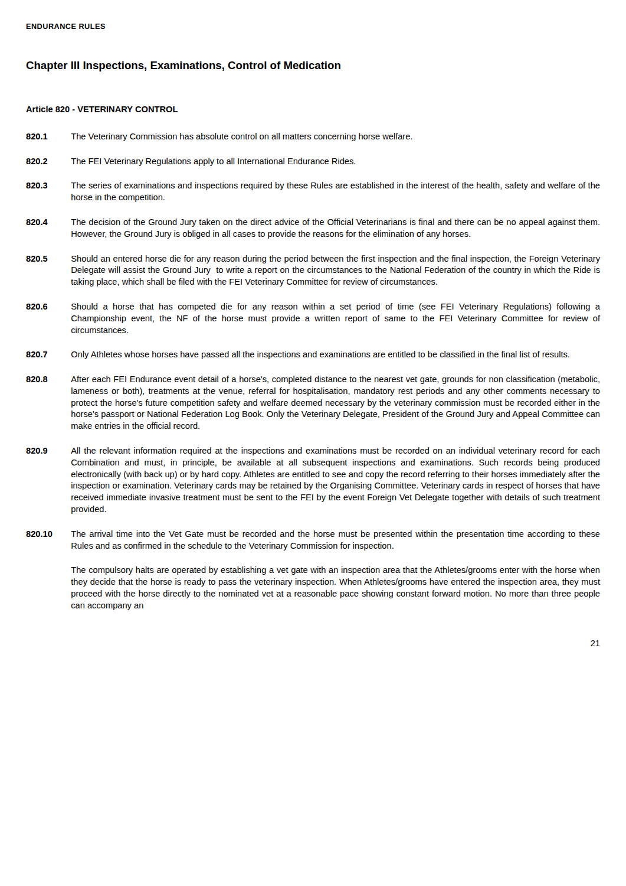ENDURANCE RULES
Chapter III Inspections, Examinations, Control of Medication
Article 820 - VETERINARY CONTROL
820.1
The Veterinary Commission has absolute control on all matters concerning horse welfare.
820.2
The FEI Veterinary Regulations apply to all International Endurance Rides.
820.3
The series of examinations and inspections required by these Rules are established in the interest of the health, safety and welfare of the horse in the competition.
820.4
The decision of the Ground Jury taken on the direct advice of the Official Veterinarians is final and there can be no appeal against them. However, the Ground Jury is obliged in all cases to provide the reasons for the elimination of any horses.
820.5
Should an entered horse die for any reason during the period between the first inspection and the final inspection, the Foreign Veterinary Delegate will assist the Ground Jury to write a report on the circumstances to the National Federation of the country in which the Ride is taking place, which shall be filed with the FEI Veterinary Committee for review of circumstances.
820.6
Should a horse that has competed die for any reason within a set period of time (see FEI Veterinary Regulations) following a Championship event, the NF of the horse must provide a written report of same to the FEI Veterinary Committee for review of circumstances.
820.7
Only Athletes whose horses have passed all the inspections and examinations are entitled to be classified in the final list of results.
820.8
After each FEI Endurance event detail of a horse's, completed distance to the nearest vet gate, grounds for non classification (metabolic, lameness or both), treatments at the venue, referral for hospitalisation, mandatory rest periods and any other comments necessary to protect the horse's future competition safety and welfare deemed necessary by the veterinary commission must be recorded either in the horse's passport or National Federation Log Book. Only the Veterinary Delegate, President of the Ground Jury and Appeal Committee can make entries in the official record.
820.9
All the relevant information required at the inspections and examinations must be recorded on an individual veterinary record for each Combination and must, in principle, be available at all subsequent inspections and examinations. Such records being produced electronically (with back up) or by hard copy. Athletes are entitled to see and copy the record referring to their horses immediately after the inspection or examination. Veterinary cards may be retained by the Organising Committee. Veterinary cards in respect of horses that have received immediate invasive treatment must be sent to the FEI by the event Foreign Vet Delegate together with details of such treatment provided.
820.10
The arrival time into the Vet Gate must be recorded and the horse must be presented within the presentation time according to these Rules and as confirmed in the schedule to the Veterinary Commission for inspection.
The compulsory halts are operated by establishing a vet gate with an inspection area that the Athletes/grooms enter with the horse when they decide that the horse is ready to pass the veterinary inspection. When Athletes/grooms have entered the inspection area, they must proceed with the horse directly to the nominated vet at a reasonable pace showing constant forward motion. No more than three people can accompany an
21